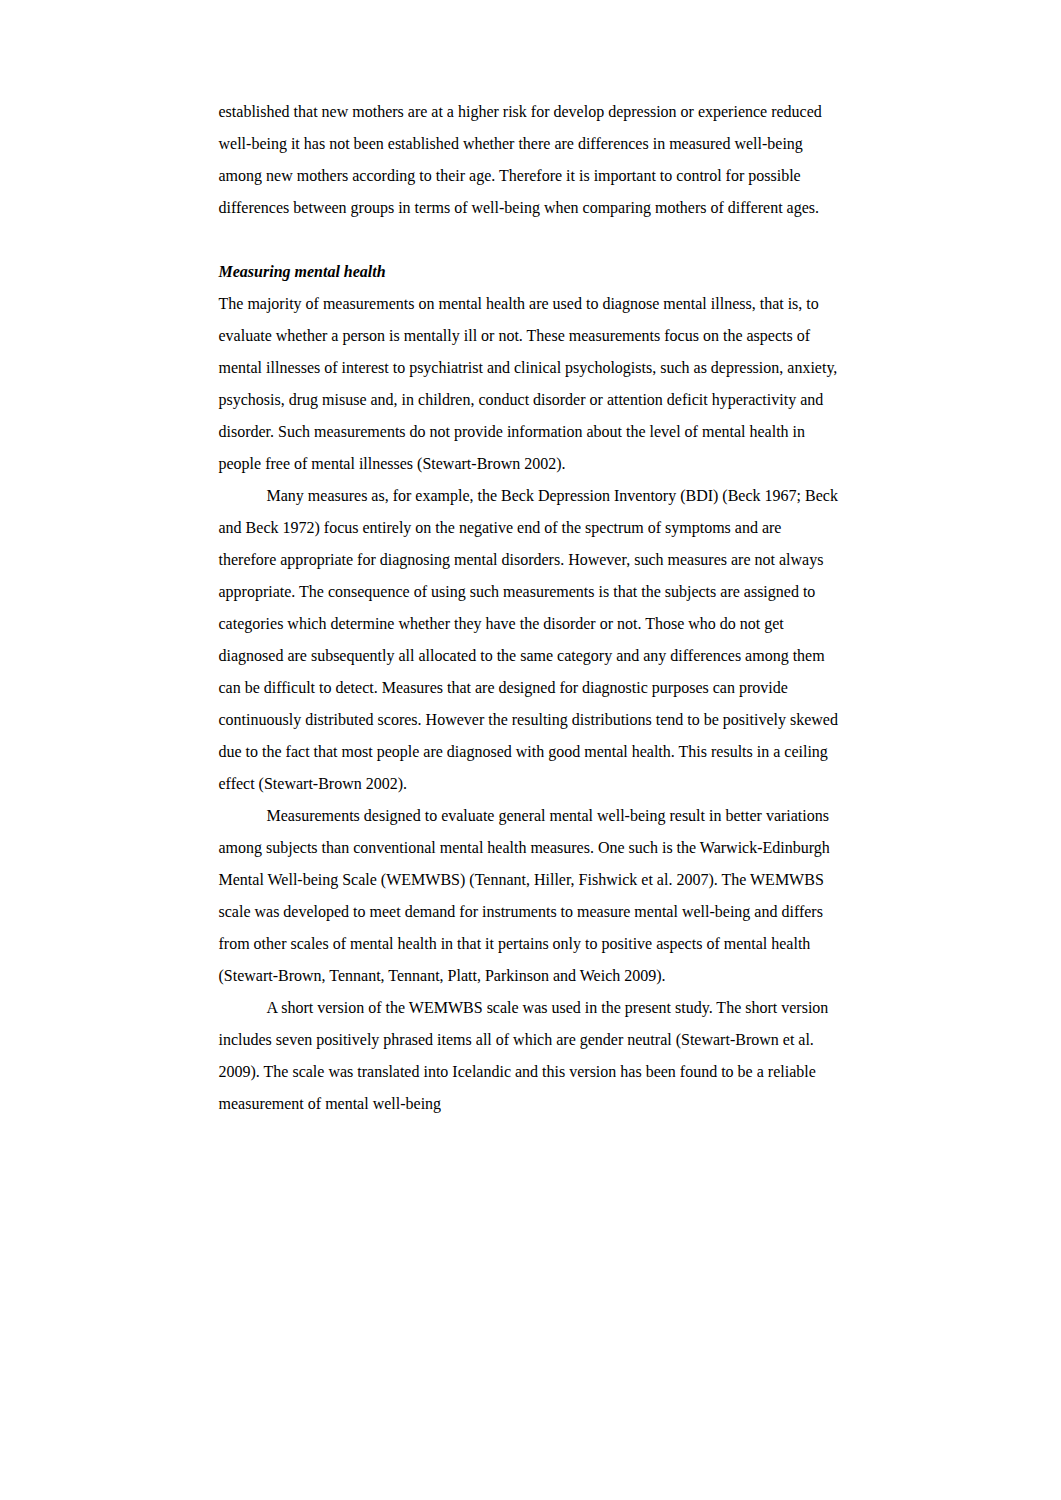established that new mothers are at a higher risk for develop depression or experience reduced well-being it has not been established whether there are differences in measured well-being among new mothers according to their age. Therefore it is important to control for possible differences between groups in terms of well-being when comparing mothers of different ages.
Measuring mental health
The majority of measurements on mental health are used to diagnose mental illness, that is, to evaluate whether a person is mentally ill or not. These measurements focus on the aspects of mental illnesses of interest to psychiatrist and clinical psychologists, such as depression, anxiety, psychosis, drug misuse and, in children, conduct disorder or attention deficit hyperactivity and disorder. Such measurements do not provide information about the level of mental health in people free of mental illnesses (Stewart-Brown 2002).
Many measures as, for example, the Beck Depression Inventory (BDI) (Beck 1967; Beck and Beck 1972) focus entirely on the negative end of the spectrum of symptoms and are therefore appropriate for diagnosing mental disorders. However, such measures are not always appropriate. The consequence of using such measurements is that the subjects are assigned to categories which determine whether they have the disorder or not. Those who do not get diagnosed are subsequently all allocated to the same category and any differences among them can be difficult to detect. Measures that are designed for diagnostic purposes can provide continuously distributed scores. However the resulting distributions tend to be positively skewed due to the fact that most people are diagnosed with good mental health. This results in a ceiling effect (Stewart-Brown 2002).
Measurements designed to evaluate general mental well-being result in better variations among subjects than conventional mental health measures. One such is the Warwick-Edinburgh Mental Well-being Scale (WEMWBS) (Tennant, Hiller, Fishwick et al. 2007). The WEMWBS scale was developed to meet demand for instruments to measure mental well-being and differs from other scales of mental health in that it pertains only to positive aspects of mental health (Stewart-Brown, Tennant, Tennant, Platt, Parkinson and Weich 2009).
A short version of the WEMWBS scale was used in the present study. The short version includes seven positively phrased items all of which are gender neutral (Stewart-Brown et al. 2009). The scale was translated into Icelandic and this version has been found to be a reliable measurement of mental well-being